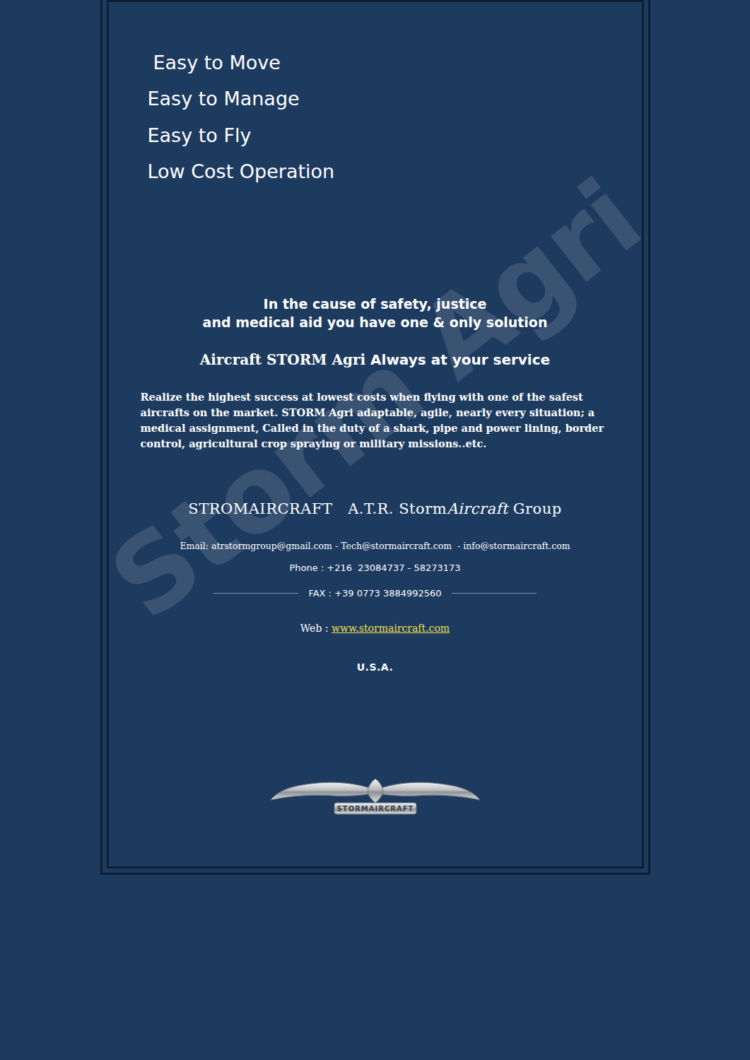Storm Agri
Easy to Move
Easy to Manage
Easy to Fly
Low Cost Operation
In the cause of safety, justice
and medical aid you have one & only solution
Aircraft STORM Agri Always at your service
Realize the highest success at lowest costs when flying with one of the safest aircrafts on the market. STORM Agri adaptable, agile, nearly every situation; a medical assignment, Called in the duty of a shark, pipe and power lining, border control, agricultural crop spraying or military missions..etc.
STROMAIRCRAFT A.T.R. StormAircraft Group
Email: atrstormgroup@gmail.com - Tech@stormaircraft.com - info@stormaircraft.com
Phone : +216 23084737 - 58273173
FAX : +39 0773 3884992560
Web : www.stormaircraft.com
U.S.A.
STORMAIRCRAFT